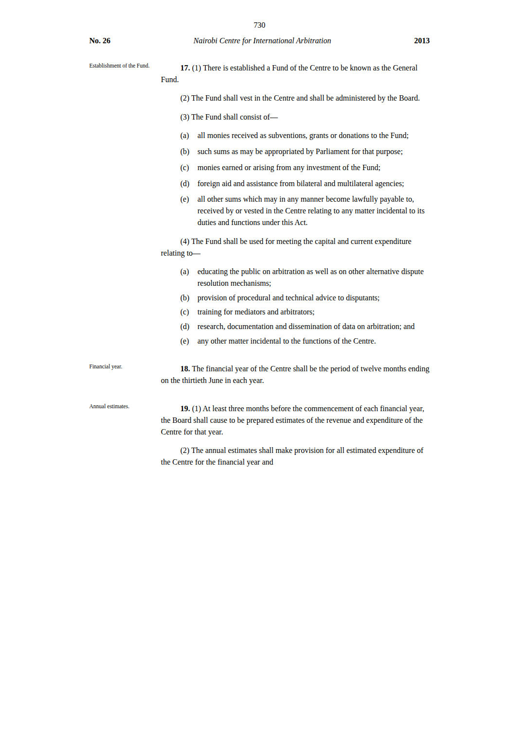730
No. 26 Nairobi Centre for International Arbitration 2013
Establishment of the Fund.
17. (1) There is established a Fund of the Centre to be known as the General Fund.
(2) The Fund shall vest in the Centre and shall be administered by the Board.
(3) The Fund shall consist of—
(a) all monies received as subventions, grants or donations to the Fund;
(b) such sums as may be appropriated by Parliament for that purpose;
(c) monies earned or arising from any investment of the Fund;
(d) foreign aid and assistance from bilateral and multilateral agencies;
(e) all other sums which may in any manner become lawfully payable to, received by or vested in the Centre relating to any matter incidental to its duties and functions under this Act.
(4) The Fund shall be used for meeting the capital and current expenditure relating to—
(a) educating the public on arbitration as well as on other alternative dispute resolution mechanisms;
(b) provision of procedural and technical advice to disputants;
(c) training for mediators and arbitrators;
(d) research, documentation and dissemination of data on arbitration; and
(e) any other matter incidental to the functions of the Centre.
Financial year.
18. The financial year of the Centre shall be the period of twelve months ending on the thirtieth June in each year.
Annual estimates.
19. (1) At least three months before the commencement of each financial year, the Board shall cause to be prepared estimates of the revenue and expenditure of the Centre for that year.
(2) The annual estimates shall make provision for all estimated expenditure of the Centre for the financial year and